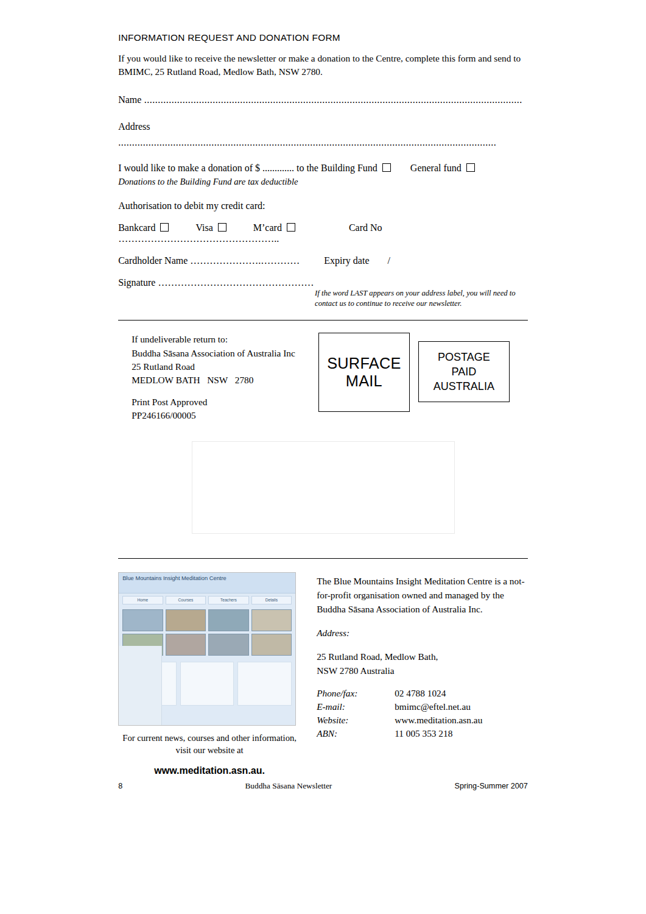INFORMATION REQUEST AND DONATION FORM
If you would like to receive the newsletter or make a donation to the Centre, complete this form and send to BMIMC, 25 Rutland Road, Medlow Bath, NSW 2780.
Name
Address
I would like to make a donation of $ ............. to the Building Fund General fund
Donations to the Building Fund are tax deductible
Authorisation to debit my credit card:
Bankcard Visa M’card Card No
Cardholder Name Expiry date/
Signature
If the word LAST appears on your address label, you will need to contact us to continue to receive our newsletter.
If undeliverable return to:
Buddha Sāsana Association of Australia Inc
25 Rutland Road
MEDLOW BATH NSW 2780
Print Post Approved
PP246166/00005
SURFACE
MAIL
POSTAGE
PAID
AUSTRALIA
Blue Mountains Insight Meditation Centre
Home
Courses
Teachers
Details
For current news, courses and other information, visit our website at www.meditation.asn.au.
The Blue Mountains Insight Meditation Centre is a not-for-profit organisation owned and managed by the Buddha Sāsana Association of Australia Inc.
Address:
25 Rutland Road, Medlow Bath,
NSW 2780 Australia
| Phone/fax: | 02 4788 1024 |
| E-mail: | bmimc@eftel.net.au |
| Website: | www.meditation.asn.au |
| ABN: | 11 005 353 218 |
8
Buddha Sāsana Newsletter
Spring-Summer 2007